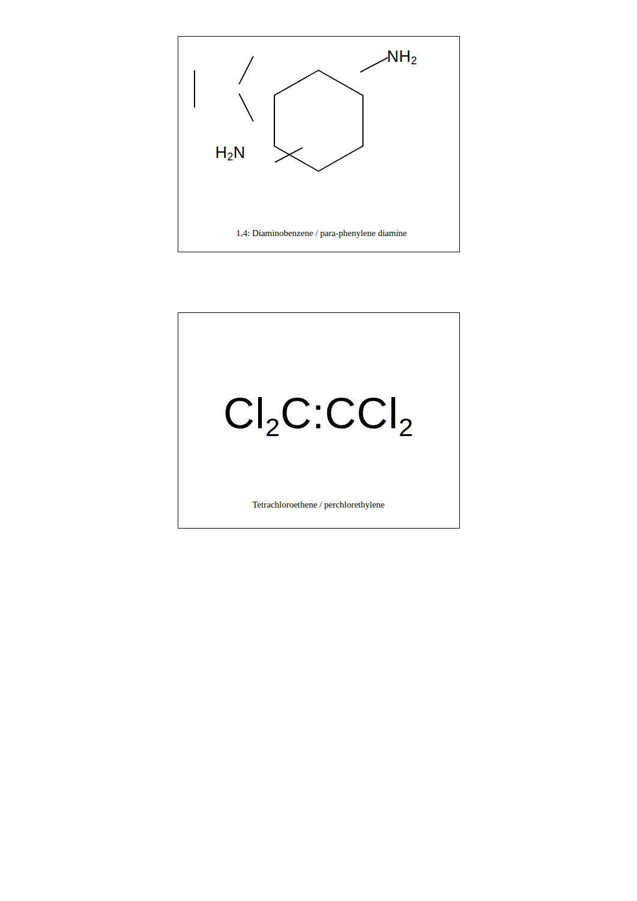NH2
H2N
1,4: Diaminobenzene / para-phenylene diamine
Cl2C:CCl2
Tetrachloroethene / perchlorethylene